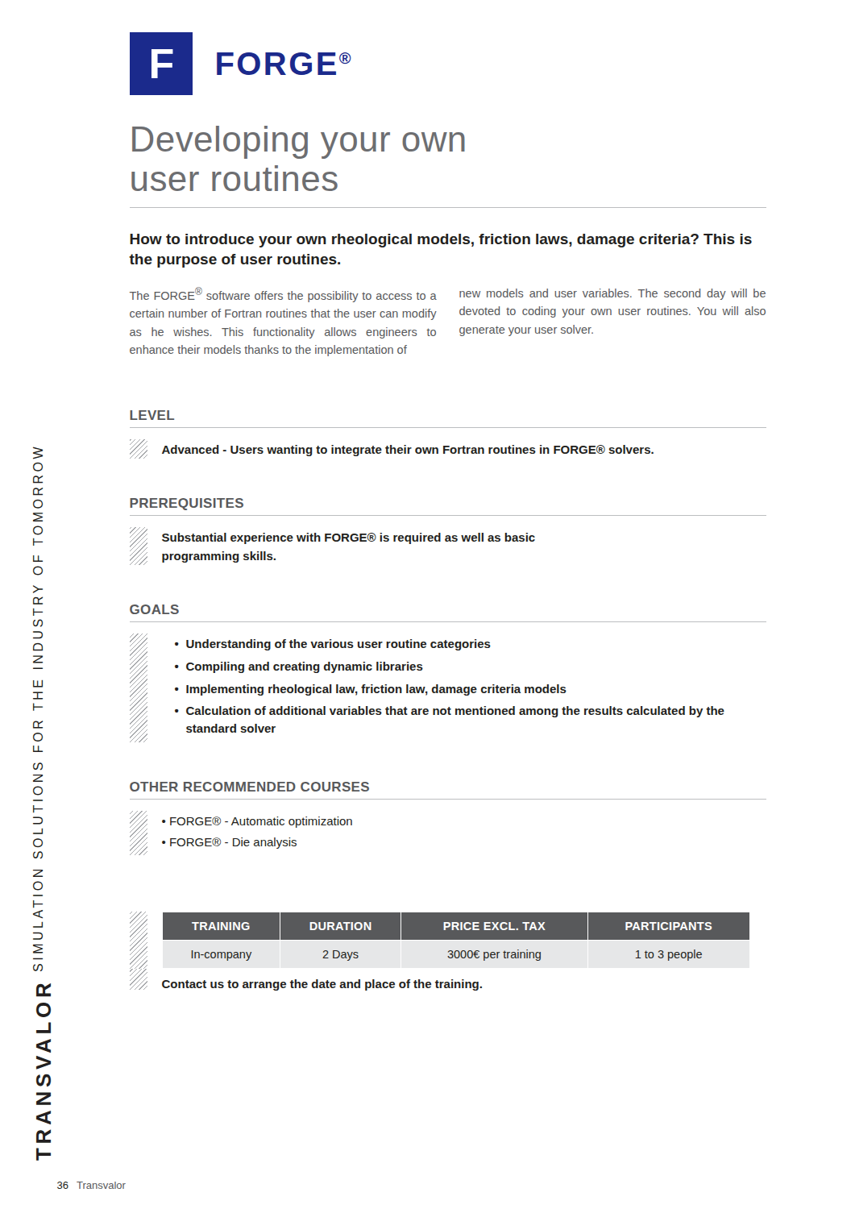TRANSVALOR SIMULATION SOLUTIONS FOR THE INDUSTRY OF TOMORROW
F
FORGE®
Developing your own
user routines
How to introduce your own rheological models, friction laws, damage criteria? This is the purpose of user routines.
The FORGE® software offers the possibility to access to a certain number of Fortran routines that the user can modify as he wishes. This functionality allows engineers to enhance their models thanks to the implementation of
new models and user variables. The second day will be devoted to coding your own user routines. You will also generate your user solver.
LEVEL
Advanced - Users wanting to integrate their own Fortran routines in FORGE® solvers.
PREREQUISITES
Substantial experience with FORGE® is required as well as basic
programming skills.
GOALS
Understanding of the various user routine categories
Compiling and creating dynamic libraries
Implementing rheological law, friction law, damage criteria models
Calculation of additional variables that are not mentioned among the results calculated by the standard solver
OTHER RECOMMENDED COURSES
• FORGE® - Automatic optimization
• FORGE® - Die analysis
| TRAINING | DURATION | PRICE EXCL. TAX | PARTICIPANTS |
| --- | --- | --- | --- |
| In-company | 2 Days | 3000€ per training | 1 to 3 people |
Contact us to arrange the date and place of the training.
36 Transvalor